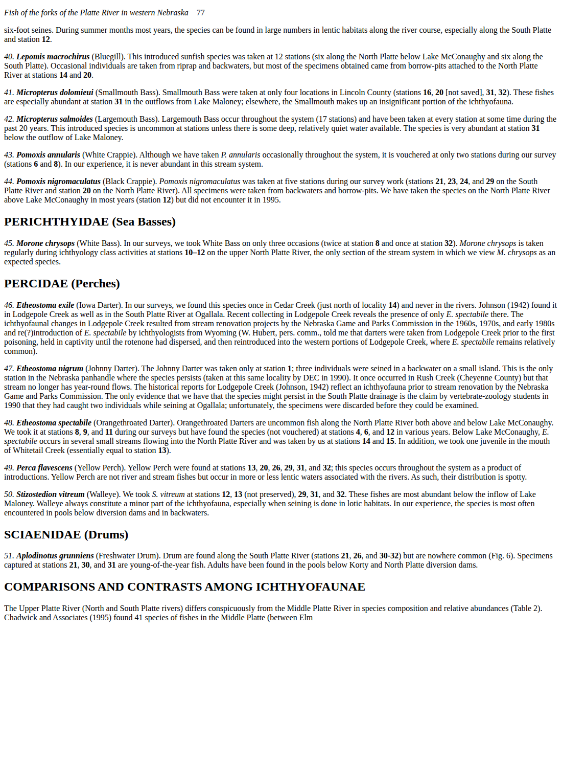Fish of the forks of the Platte River in western Nebraska 77
six-foot seines. During summer months most years, the species can be found in large numbers in lentic habitats along the river course, especially along the South Platte and station 12.
40. Lepomis macrochirus (Bluegill). This introduced sunfish species was taken at 12 stations (six along the North Platte below Lake McConaughy and six along the South Platte). Occasional individuals are taken from riprap and backwaters, but most of the specimens obtained came from borrow-pits attached to the North Platte River at stations 14 and 20.
41. Micropterus dolomieui (Smallmouth Bass). Smallmouth Bass were taken at only four locations in Lincoln County (stations 16, 20 [not saved], 31, 32). These fishes are especially abundant at station 31 in the outflows from Lake Maloney; elsewhere, the Smallmouth makes up an insignificant portion of the ichthyofauna.
42. Micropterus salmoides (Largemouth Bass). Largemouth Bass occur throughout the system (17 stations) and have been taken at every station at some time during the past 20 years. This introduced species is uncommon at stations unless there is some deep, relatively quiet water available. The species is very abundant at station 31 below the outflow of Lake Maloney.
43. Pomoxis annularis (White Crappie). Although we have taken P. annularis occasionally throughout the system, it is vouchered at only two stations during our survey (stations 6 and 8). In our experience, it is never abundant in this stream system.
44. Pomoxis nigromaculatus (Black Crappie). Pomoxis nigromaculatus was taken at five stations during our survey work (stations 21, 23, 24, and 29 on the South Platte River and station 20 on the North Platte River). All specimens were taken from backwaters and borrow-pits. We have taken the species on the North Platte River above Lake McConaughy in most years (station 12) but did not encounter it in 1995.
PERICHTHYIDAE (Sea Basses)
45. Morone chrysops (White Bass). In our surveys, we took White Bass on only three occasions (twice at station 8 and once at station 32). Morone chrysops is taken regularly during ichthyology class activities at stations 10–12 on the upper North Platte River, the only section of the stream system in which we view M. chrysops as an expected species.
PERCIDAE (Perches)
46. Etheostoma exile (Iowa Darter). In our surveys, we found this species once in Cedar Creek (just north of locality 14) and never in the rivers. Johnson (1942) found it in Lodgepole Creek as well as in the South Platte River at Ogallala. Recent collecting in Lodgepole Creek reveals the presence of only E. spectabile there. The ichthyofaunal changes in Lodgepole Creek resulted from stream renovation projects by the Nebraska Game and Parks Commission in the 1960s, 1970s, and early 1980s and re(?)introduction of E. spectabile by ichthyologists from Wyoming (W. Hubert, pers. comm., told me that darters were taken from Lodgepole Creek prior to the first poisoning, held in captivity until the rotenone had dispersed, and then reintroduced into the western portions of Lodgepole Creek, where E. spectabile remains relatively common).
47. Etheostoma nigrum (Johnny Darter). The Johnny Darter was taken only at station 1; three individuals were seined in a backwater on a small island. This is the only station in the Nebraska panhandle where the species persists (taken at this same locality by DEC in 1990). It once occurred in Rush Creek (Cheyenne County) but that stream no longer has year-round flows. The historical reports for Lodgepole Creek (Johnson, 1942) reflect an ichthyofauna prior to stream renovation by the Nebraska Game and Parks Commission. The only evidence that we have that the species might persist in the South Platte drainage is the claim by vertebrate-zoology students in 1990 that they had caught two individuals while seining at Ogallala; unfortunately, the specimens were discarded before they could be examined.
48. Etheostoma spectabile (Orangethroated Darter). Orangethroated Darters are uncommon fish along the North Platte River both above and below Lake McConaughy. We took it at stations 8, 9, and 11 during our surveys but have found the species (not vouchered) at stations 4, 6, and 12 in various years. Below Lake McConaughy, E. spectabile occurs in several small streams flowing into the North Platte River and was taken by us at stations 14 and 15. In addition, we took one juvenile in the mouth of Whitetail Creek (essentially equal to station 13).
49. Perca flavescens (Yellow Perch). Yellow Perch were found at stations 13, 20, 26, 29, 31, and 32; this species occurs throughout the system as a product of introductions. Yellow Perch are not river and stream fishes but occur in more or less lentic waters associated with the rivers. As such, their distribution is spotty.
50. Stizostedion vitreum (Walleye). We took S. vitreum at stations 12, 13 (not preserved), 29, 31, and 32. These fishes are most abundant below the inflow of Lake Maloney. Walleye always constitute a minor part of the ichthyofauna, especially when seining is done in lotic habitats. In our experience, the species is most often encountered in pools below diversion dams and in backwaters.
SCIAENIDAE (Drums)
51. Aplodinotus grunniens (Freshwater Drum). Drum are found along the South Platte River (stations 21, 26, and 30-32) but are nowhere common (Fig. 6). Specimens captured at stations 21, 30, and 31 are young-of-the-year fish. Adults have been found in the pools below Korty and North Platte diversion dams.
COMPARISONS AND CONTRASTS AMONG ICHTHYOFAUNAE
The Upper Platte River (North and South Platte rivers) differs conspicuously from the Middle Platte River in species composition and relative abundances (Table 2). Chadwick and Associates (1995) found 41 species of fishes in the Middle Platte (between Elm